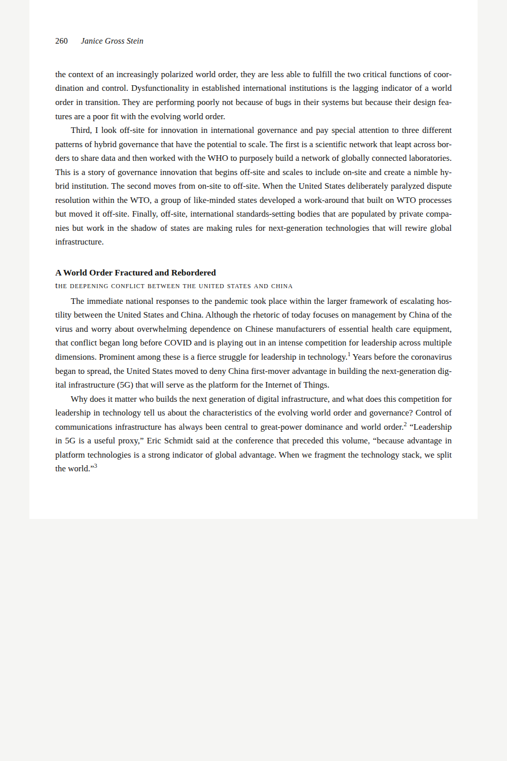260 Janice Gross Stein
the context of an increasingly polarized world order, they are less able to fulfill the two critical functions of coordination and control. Dysfunctionality in established international institutions is the lagging indicator of a world order in transition. They are performing poorly not because of bugs in their systems but because their design features are a poor fit with the evolving world order.
Third, I look off-site for innovation in international governance and pay special attention to three different patterns of hybrid governance that have the potential to scale. The first is a scientific network that leapt across borders to share data and then worked with the WHO to purposely build a network of globally connected laboratories. This is a story of governance innovation that begins off-site and scales to include on-site and create a nimble hybrid institution. The second moves from on-site to off-site. When the United States deliberately paralyzed dispute resolution within the WTO, a group of like-minded states developed a work-around that built on WTO processes but moved it off-site. Finally, off-site, international standards-setting bodies that are populated by private companies but work in the shadow of states are making rules for next-generation technologies that will rewire global infrastructure.
A World Order Fractured and Rebordered
The Deepening Conflict between the United States and China
The immediate national responses to the pandemic took place within the larger framework of escalating hostility between the United States and China. Although the rhetoric of today focuses on management by China of the virus and worry about overwhelming dependence on Chinese manufacturers of essential health care equipment, that conflict began long before COVID and is playing out in an intense competition for leadership across multiple dimensions. Prominent among these is a fierce struggle for leadership in technology.1 Years before the coronavirus began to spread, the United States moved to deny China first-mover advantage in building the next-generation digital infrastructure (5G) that will serve as the platform for the Internet of Things.
Why does it matter who builds the next generation of digital infrastructure, and what does this competition for leadership in technology tell us about the characteristics of the evolving world order and governance? Control of communications infrastructure has always been central to great-power dominance and world order.2 “Leadership in 5G is a useful proxy,” Eric Schmidt said at the conference that preceded this volume, “because advantage in platform technologies is a strong indicator of global advantage. When we fragment the technology stack, we split the world.”3